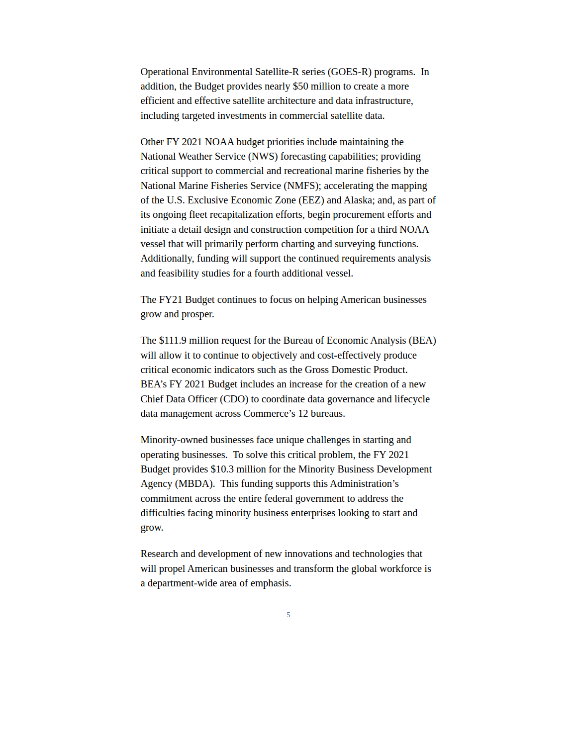Operational Environmental Satellite-R series (GOES-R) programs. In addition, the Budget provides nearly $50 million to create a more efficient and effective satellite architecture and data infrastructure, including targeted investments in commercial satellite data.
Other FY 2021 NOAA budget priorities include maintaining the National Weather Service (NWS) forecasting capabilities; providing critical support to commercial and recreational marine fisheries by the National Marine Fisheries Service (NMFS); accelerating the mapping of the U.S. Exclusive Economic Zone (EEZ) and Alaska; and, as part of its ongoing fleet recapitalization efforts, begin procurement efforts and initiate a detail design and construction competition for a third NOAA vessel that will primarily perform charting and surveying functions. Additionally, funding will support the continued requirements analysis and feasibility studies for a fourth additional vessel.
The FY21 Budget continues to focus on helping American businesses grow and prosper.
The $111.9 million request for the Bureau of Economic Analysis (BEA) will allow it to continue to objectively and cost-effectively produce critical economic indicators such as the Gross Domestic Product. BEA’s FY 2021 Budget includes an increase for the creation of a new Chief Data Officer (CDO) to coordinate data governance and lifecycle data management across Commerce’s 12 bureaus.
Minority-owned businesses face unique challenges in starting and operating businesses. To solve this critical problem, the FY 2021 Budget provides $10.3 million for the Minority Business Development Agency (MBDA). This funding supports this Administration’s commitment across the entire federal government to address the difficulties facing minority business enterprises looking to start and grow.
Research and development of new innovations and technologies that will propel American businesses and transform the global workforce is a department-wide area of emphasis.
5